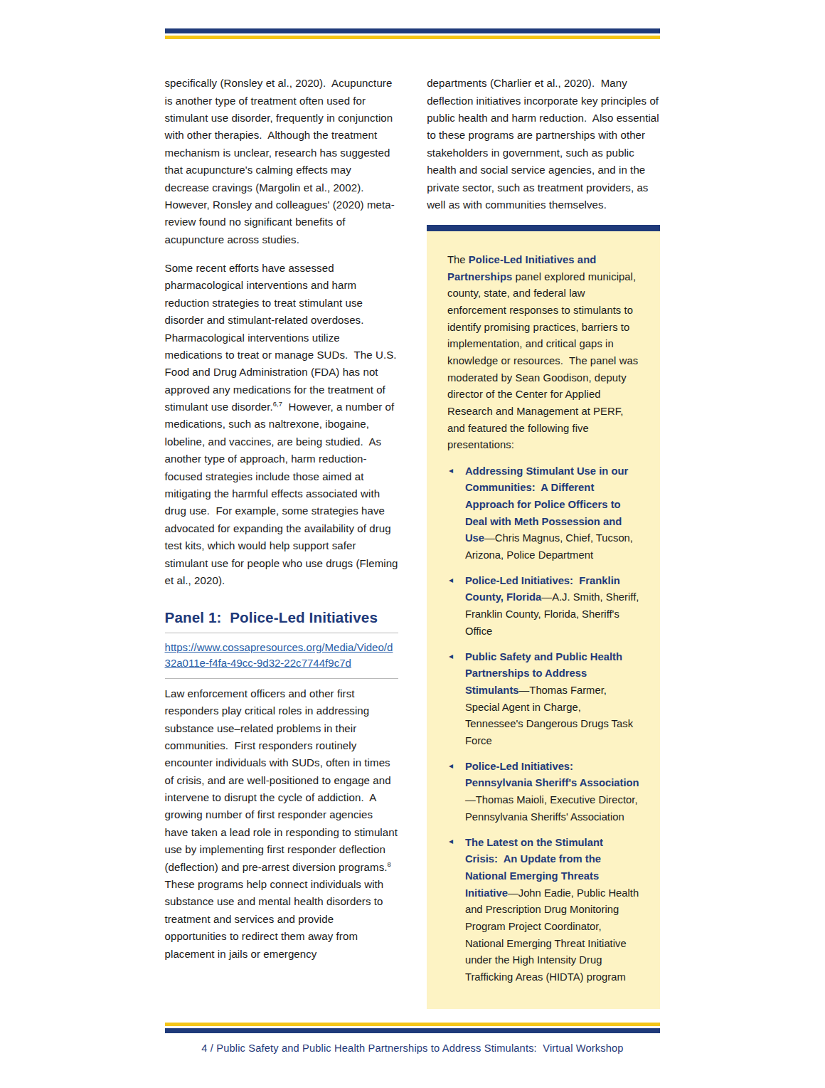specifically (Ronsley et al., 2020). Acupuncture is another type of treatment often used for stimulant use disorder, frequently in conjunction with other therapies. Although the treatment mechanism is unclear, research has suggested that acupuncture's calming effects may decrease cravings (Margolin et al., 2002). However, Ronsley and colleagues' (2020) meta-review found no significant benefits of acupuncture across studies.
Some recent efforts have assessed pharmacological interventions and harm reduction strategies to treat stimulant use disorder and stimulant-related overdoses. Pharmacological interventions utilize medications to treat or manage SUDs. The U.S. Food and Drug Administration (FDA) has not approved any medications for the treatment of stimulant use disorder.6,7 However, a number of medications, such as naltrexone, ibogaine, lobeline, and vaccines, are being studied. As another type of approach, harm reduction-focused strategies include those aimed at mitigating the harmful effects associated with drug use. For example, some strategies have advocated for expanding the availability of drug test kits, which would help support safer stimulant use for people who use drugs (Fleming et al., 2020).
Panel 1: Police-Led Initiatives
https://www.cossapresources.org/Media/Video/d32a011e-f4fa-49cc-9d32-22c7744f9c7d
Law enforcement officers and other first responders play critical roles in addressing substance use–related problems in their communities. First responders routinely encounter individuals with SUDs, often in times of crisis, and are well-positioned to engage and intervene to disrupt the cycle of addiction. A growing number of first responder agencies have taken a lead role in responding to stimulant use by implementing first responder deflection (deflection) and pre-arrest diversion programs.8 These programs help connect individuals with substance use and mental health disorders to treatment and services and provide opportunities to redirect them away from placement in jails or emergency
departments (Charlier et al., 2020). Many deflection initiatives incorporate key principles of public health and harm reduction. Also essential to these programs are partnerships with other stakeholders in government, such as public health and social service agencies, and in the private sector, such as treatment providers, as well as with communities themselves.
The Police-Led Initiatives and Partnerships panel explored municipal, county, state, and federal law enforcement responses to stimulants to identify promising practices, barriers to implementation, and critical gaps in knowledge or resources. The panel was moderated by Sean Goodison, deputy director of the Center for Applied Research and Management at PERF, and featured the following five presentations:
Addressing Stimulant Use in our Communities: A Different Approach for Police Officers to Deal with Meth Possession and Use—Chris Magnus, Chief, Tucson, Arizona, Police Department
Police-Led Initiatives: Franklin County, Florida—A.J. Smith, Sheriff, Franklin County, Florida, Sheriff's Office
Public Safety and Public Health Partnerships to Address Stimulants—Thomas Farmer, Special Agent in Charge, Tennessee's Dangerous Drugs Task Force
Police-Led Initiatives: Pennsylvania Sheriff's Association—Thomas Maioli, Executive Director, Pennsylvania Sheriffs' Association
The Latest on the Stimulant Crisis: An Update from the National Emerging Threats Initiative—John Eadie, Public Health and Prescription Drug Monitoring Program Project Coordinator, National Emerging Threat Initiative under the High Intensity Drug Trafficking Areas (HIDTA) program
4 / Public Safety and Public Health Partnerships to Address Stimulants: Virtual Workshop